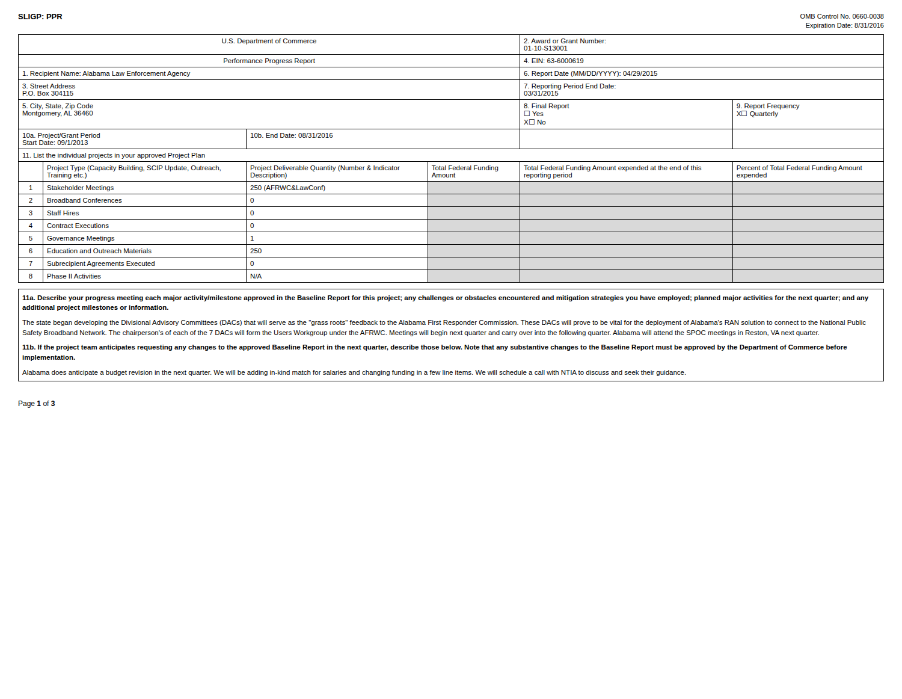SLIGP: PPR
OMB Control No. 0660-0038
Expiration Date: 8/31/2016
| U.S. Department of Commerce | 2. Award or Grant Number: 01-10-S13001 |
| Performance Progress Report | 4. EIN: 63-6000619 |
| 1. Recipient Name: Alabama Law Enforcement Agency | 6. Report Date (MM/DD/YYYY): 04/29/2015 |
| 3. Street Address P.O. Box 304115 | 7. Reporting Period End Date: 03/31/2015 |
| 5. City, State, Zip Code Montgomery, AL 36460 | 8. Final Report ☐ Yes X☐ No | 9. Report Frequency X☐ Quarterly |
| 10a. Project/Grant Period Start Date: 09/1/2013 | 10b. End Date: 08/31/2016 | | |
| 11. List the individual projects in your approved Project Plan |
| | Project Type (Capacity Building, SCIP Update, Outreach, Training etc.) | Project Deliverable Quantity (Number & Indicator Description) | Total Federal Funding Amount | Total Federal Funding Amount expended at the end of this reporting period | Percent of Total Federal Funding Amount expended |
| 1 | Stakeholder Meetings | 250 (AFRWC&LawConf) | | | |
| 2 | Broadband Conferences | 0 | | | |
| 3 | Staff Hires | 0 | | | |
| 4 | Contract Executions | 0 | | | |
| 5 | Governance Meetings | 1 | | | |
| 6 | Education and Outreach Materials | 250 | | | |
| 7 | Subrecipient Agreements Executed | 0 | | | |
| 8 | Phase II Activities | N/A | | | |
11a. Describe your progress meeting each major activity/milestone approved in the Baseline Report for this project; any challenges or obstacles encountered and mitigation strategies you have employed; planned major activities for the next quarter; and any additional project milestones or information.
The state began developing the Divisional Advisory Committees (DACs) that will serve as the "grass roots" feedback to the Alabama First Responder Commission. These DACs will prove to be vital for the deployment of Alabama's RAN solution to connect to the National Public Safety Broadband Network. The chairperson's of each of the 7 DACs will form the Users Workgroup under the AFRWC. Meetings will begin next quarter and carry over into the following quarter. Alabama will attend the SPOC meetings in Reston, VA next quarter.
11b. If the project team anticipates requesting any changes to the approved Baseline Report in the next quarter, describe those below. Note that any substantive changes to the Baseline Report must be approved by the Department of Commerce before implementation.
Alabama does anticipate a budget revision in the next quarter. We will be adding in-kind match for salaries and changing funding in a few line items. We will schedule a call with NTIA to discuss and seek their guidance.
Page 1 of 3